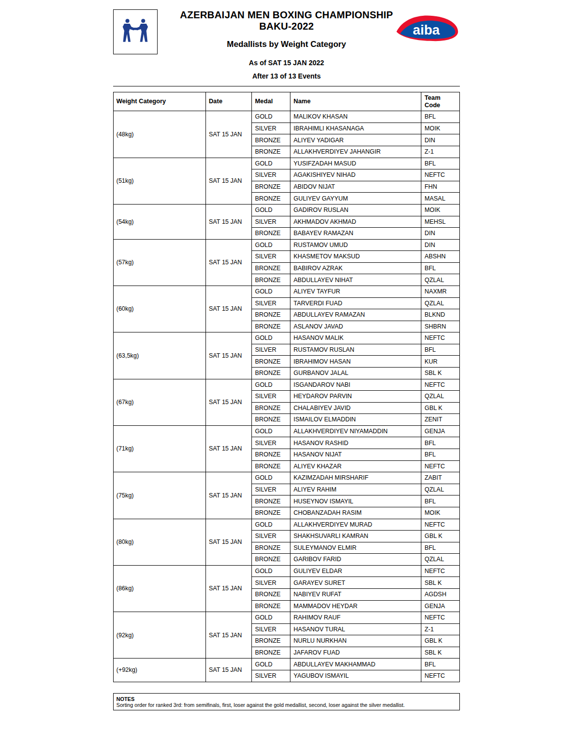aiba
AZERBAIJAN MEN BOXING CHAMPIONSHIP BAKU-2022
Medallists by Weight Category
As of SAT 15 JAN 2022
After 13 of 13 Events
| Weight Category | Date | Medal | Name | Team Code |
| --- | --- | --- | --- | --- |
| (48kg) | SAT 15 JAN | GOLD | MALIKOV KHASAN | BFL |
| SILVER | IBRAHIMLI KHASANAGA | MOIK |
| BRONZE | ALIYEV YADIGAR | DIN |
| BRONZE | ALLAKHVERDIYEV JAHANGIR | Z-1 |
| (51kg) | SAT 15 JAN | GOLD | YUSIFZADAH MASUD | BFL |
| SILVER | AGAKISHIYEV NIHAD | NEFTC |
| BRONZE | ABIDOV NIJAT | FHN |
| BRONZE | GULIYEV GAYYUM | MASAL |
| (54kg) | SAT 15 JAN | GOLD | GADIROV RUSLAN | MOIK |
| SILVER | AKHMADOV AKHMAD | MEHSL |
| BRONZE | BABAYEV RAMAZAN | DIN |
| (57kg) | SAT 15 JAN | GOLD | RUSTAMOV UMUD | DIN |
| SILVER | KHASMETOV MAKSUD | ABSHN |
| BRONZE | BABIROV AZRAK | BFL |
| BRONZE | ABDULLAYEV NIHAT | QZLAL |
| (60kg) | SAT 15 JAN | GOLD | ALIYEV TAYFUR | NAXMR |
| SILVER | TARVERDI FUAD | QZLAL |
| BRONZE | ABDULLAYEV RAMAZAN | BLKND |
| BRONZE | ASLANOV JAVAD | SHBRN |
| (63,5kg) | SAT 15 JAN | GOLD | HASANOV MALIK | NEFTC |
| SILVER | RUSTAMOV RUSLAN | BFL |
| BRONZE | IBRAHIMOV HASAN | KUR |
| BRONZE | GURBANOV JALAL | SBL K |
| (67kg) | SAT 15 JAN | GOLD | ISGANDAROV NABI | NEFTC |
| SILVER | HEYDAROV PARVIN | QZLAL |
| BRONZE | CHALABIYEV JAVID | GBL K |
| BRONZE | ISMAILOV ELMADDIN | ZENIT |
| (71kg) | SAT 15 JAN | GOLD | ALLAKHVERDIYEV NIYAMADDIN | GENJA |
| SILVER | HASANOV RASHID | BFL |
| BRONZE | HASANOV NIJAT | BFL |
| BRONZE | ALIYEV KHAZAR | NEFTC |
| (75kg) | SAT 15 JAN | GOLD | KAZIMZADAH MIRSHARIF | ZABIT |
| SILVER | ALIYEV RAHIM | QZLAL |
| BRONZE | HUSEYNOV ISMAYIL | BFL |
| BRONZE | CHOBANZADAH RASIM | MOIK |
| (80kg) | SAT 15 JAN | GOLD | ALLAKHVERDIYEV MURAD | NEFTC |
| SILVER | SHAKHSUVARLI KAMRAN | GBL K |
| BRONZE | SULEYMANOV ELMIR | BFL |
| BRONZE | GARIBOV FARID | QZLAL |
| (86kg) | SAT 15 JAN | GOLD | GULIYEV ELDAR | NEFTC |
| SILVER | GARAYEV SURET | SBL K |
| BRONZE | NABIYEV RUFAT | AGDSH |
| BRONZE | MAMMADOV HEYDAR | GENJA |
| (92kg) | SAT 15 JAN | GOLD | RAHIMOV RAUF | NEFTC |
| SILVER | HASANOV TURAL | Z-1 |
| BRONZE | NURLU NURKHAN | GBL K |
| BRONZE | JAFAROV FUAD | SBL K |
| (+92kg) | SAT 15 JAN | GOLD | ABDULLAYEV MAKHAMMAD | BFL |
| SILVER | YAGUBOV ISMAYIL | NEFTC |
NOTES
Sorting order for ranked 3rd: from semifinals, first, loser against the gold medallist, second, loser against the silver medallist.